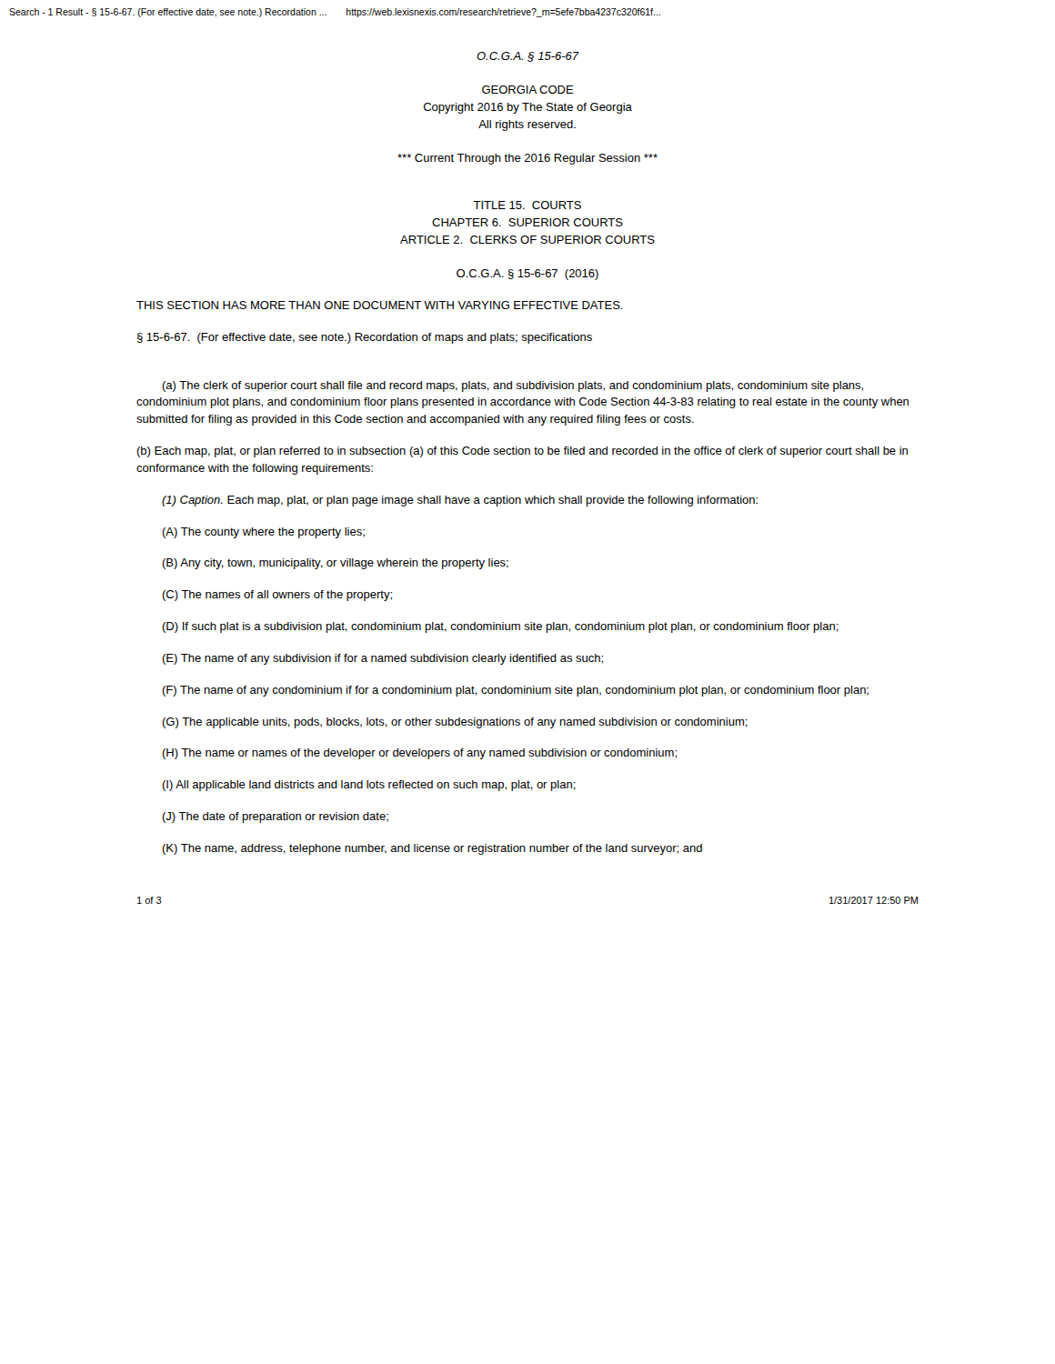Search - 1 Result - § 15-6-67. (For effective date, see note.) Recordation ... https://web.lexisnexis.com/research/retrieve?_m=5efe7bba4237c320f61f...
O.C.G.A. § 15-6-67
GEORGIA CODE
Copyright 2016 by The State of Georgia
All rights reserved.
*** Current Through the 2016 Regular Session ***
TITLE 15. COURTS
CHAPTER 6. SUPERIOR COURTS
ARTICLE 2. CLERKS OF SUPERIOR COURTS
O.C.G.A. § 15-6-67 (2016)
THIS SECTION HAS MORE THAN ONE DOCUMENT WITH VARYING EFFECTIVE DATES.
§ 15-6-67. (For effective date, see note.) Recordation of maps and plats; specifications
(a) The clerk of superior court shall file and record maps, plats, and subdivision plats, and condominium plats, condominium site plans, condominium plot plans, and condominium floor plans presented in accordance with Code Section 44-3-83 relating to real estate in the county when submitted for filing as provided in this Code section and accompanied with any required filing fees or costs.
(b) Each map, plat, or plan referred to in subsection (a) of this Code section to be filed and recorded in the office of clerk of superior court shall be in conformance with the following requirements:
(1) Caption. Each map, plat, or plan page image shall have a caption which shall provide the following information:
(A) The county where the property lies;
(B) Any city, town, municipality, or village wherein the property lies;
(C) The names of all owners of the property;
(D) If such plat is a subdivision plat, condominium plat, condominium site plan, condominium plot plan, or condominium floor plan;
(E) The name of any subdivision if for a named subdivision clearly identified as such;
(F) The name of any condominium if for a condominium plat, condominium site plan, condominium plot plan, or condominium floor plan;
(G) The applicable units, pods, blocks, lots, or other subdesignations of any named subdivision or condominium;
(H) The name or names of the developer or developers of any named subdivision or condominium;
(I) All applicable land districts and land lots reflected on such map, plat, or plan;
(J) The date of preparation or revision date;
(K) The name, address, telephone number, and license or registration number of the land surveyor; and
1 of 3 1/31/2017 12:50 PM